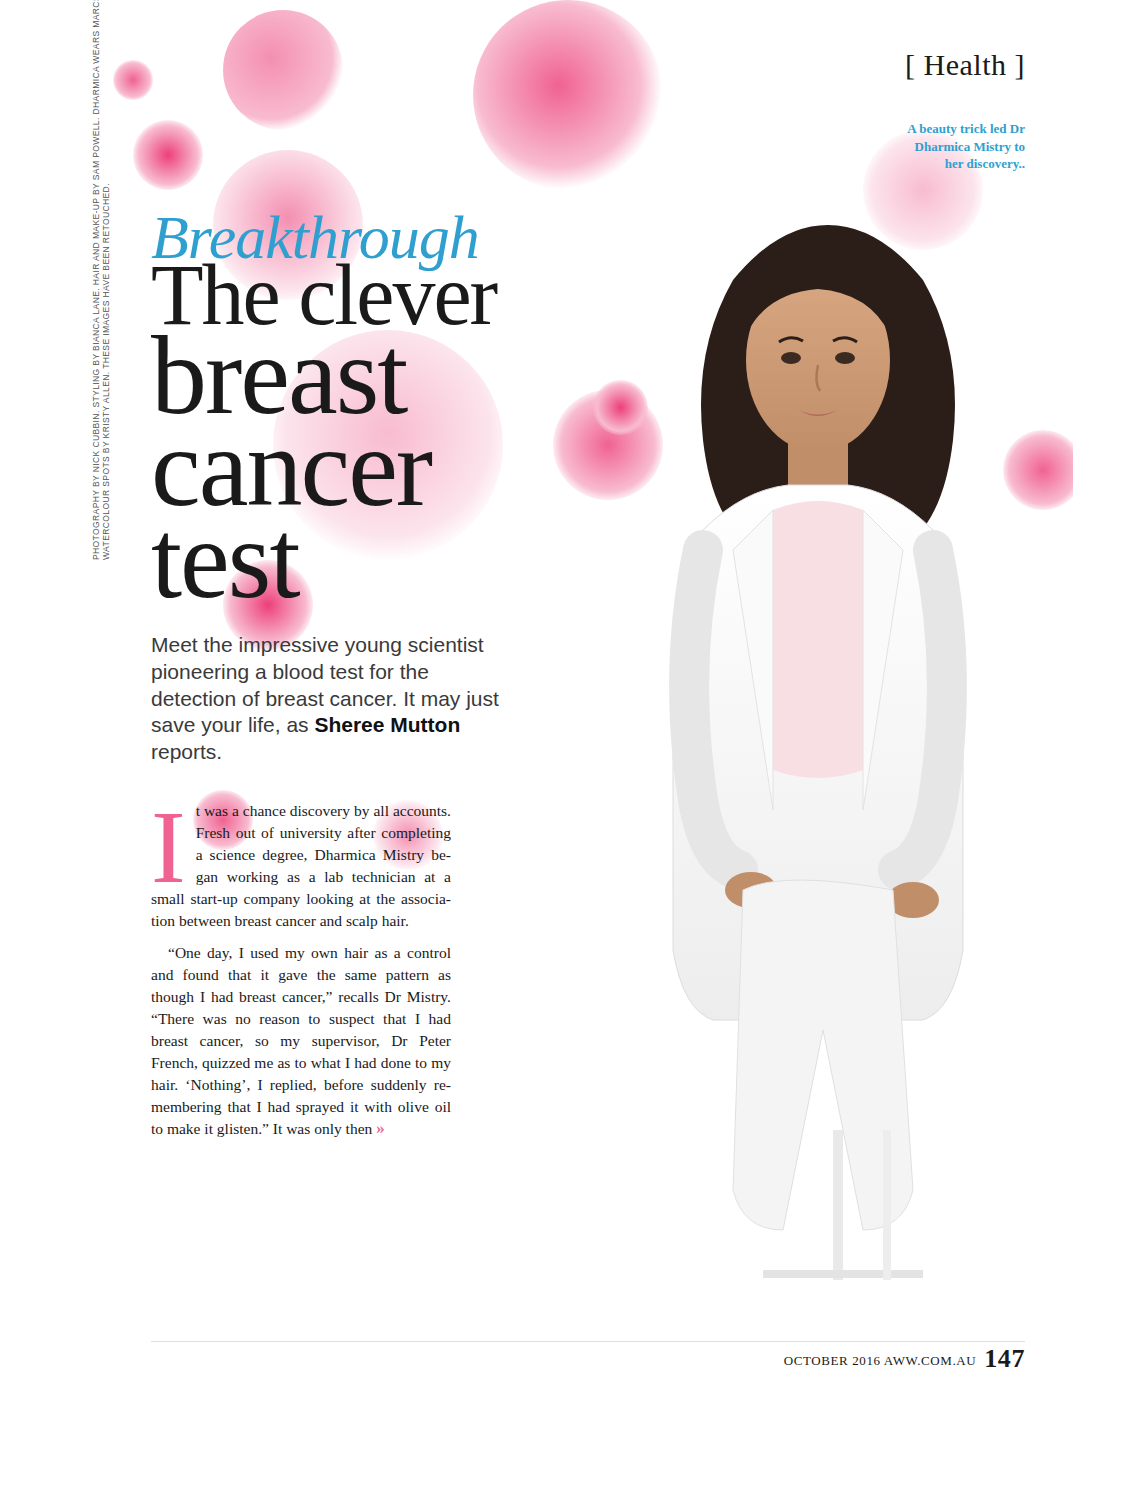[ Health ]
A beauty trick led Dr Dharmica Mistry to her discovery..
Breakthrough
The clever breast cancer test
Meet the impressive young scientist pioneering a blood test for the detection of breast cancer. It may just save your life, as Sheree Mutton reports.
It was a chance discovery by all accounts. Fresh out of university after completing a science degree, Dharmica Mistry began working as a lab technician at a small start-up company looking at the association between breast cancer and scalp hair.
“One day, I used my own hair as a control and found that it gave the same pattern as though I had breast cancer,” recalls Dr Mistry. “There was no reason to suspect that I had breast cancer, so my supervisor, Dr Peter French, quizzed me as to what I had done to my hair. ‘Nothing’, I replied, before suddenly remembering that I had sprayed it with olive oil to make it glisten.” It was only then »
Photography by Nick Cubbin. Styling by Bianca Lane. Hair and make-up by Sam Powell. Dharmica wears Marcs top and Jeans West jeans.
Watercolour spots by Kristy Allen. These images have been retouched.
OCTOBER 2016 AWW.COM.AU 147